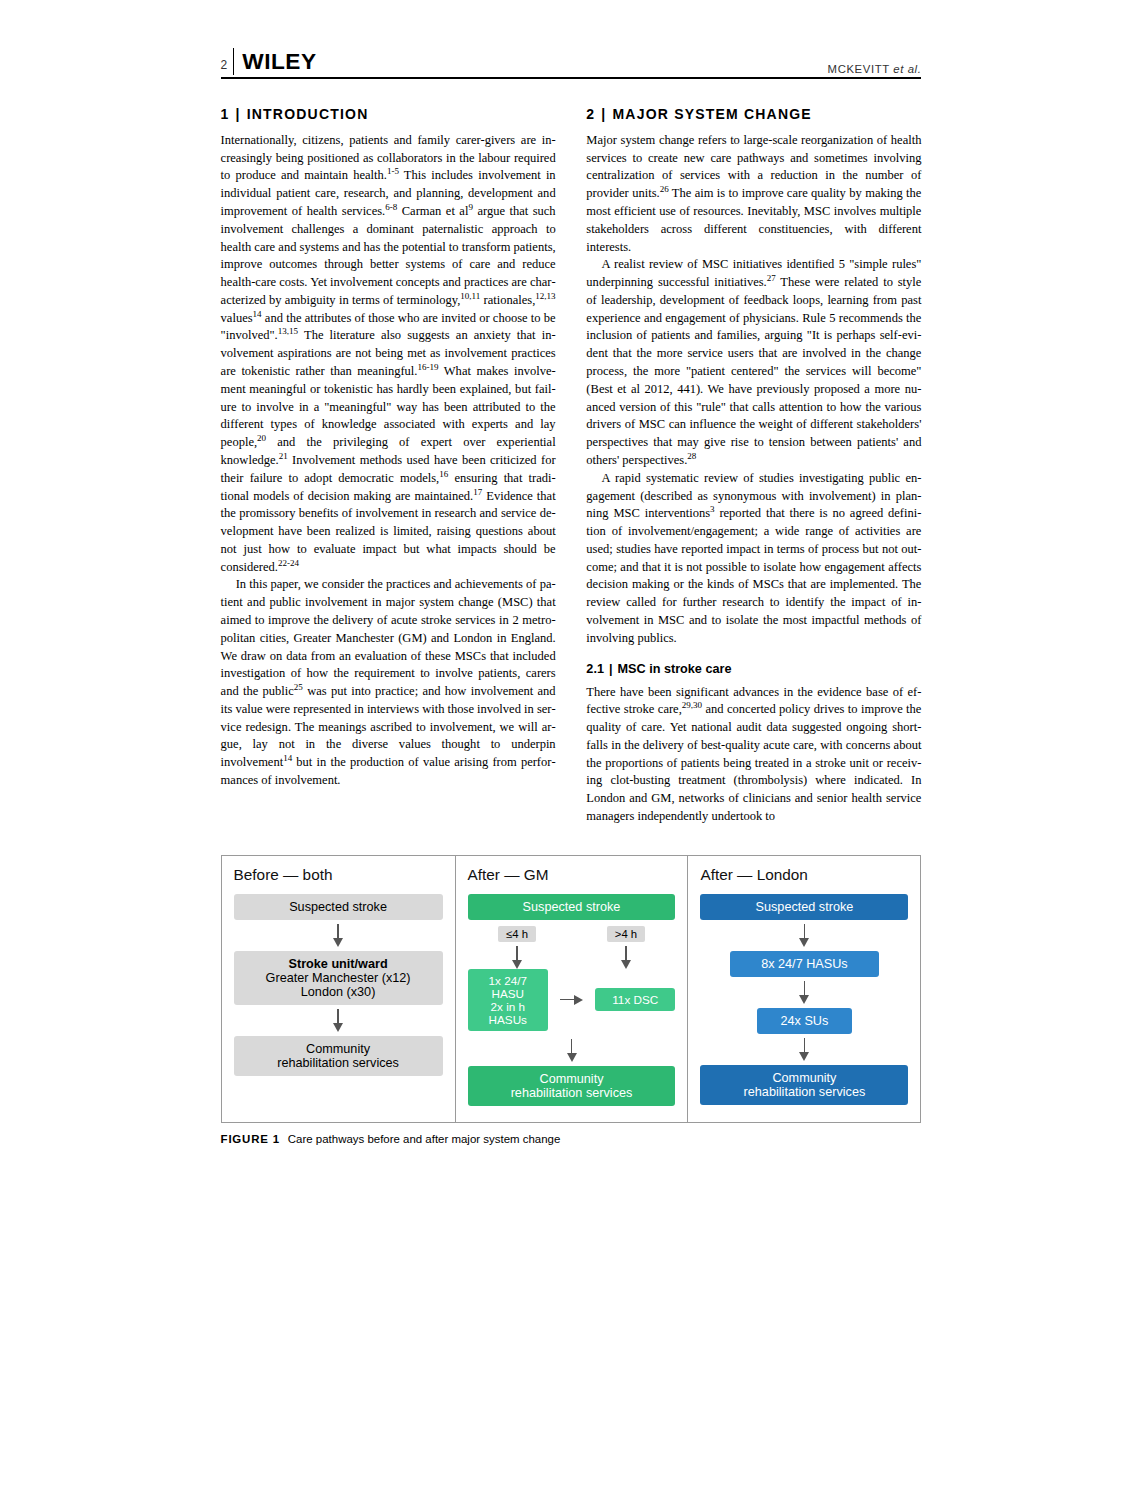2 WILEY
MCKEVITT et al.
1|INTRODUCTION
Internationally, citizens, patients and family carer-givers are increasingly being positioned as collaborators in the labour required to produce and maintain health.1-5 This includes involvement in individual patient care, research, and planning, development and improvement of health services.6-8 Carman et al9 argue that such involvement challenges a dominant paternalistic approach to health care and systems and has the potential to transform patients, improve outcomes through better systems of care and reduce health-care costs. Yet involvement concepts and practices are characterized by ambiguity in terms of terminology,10,11 rationales,12,13 values14 and the attributes of those who are invited or choose to be "involved".13,15 The literature also suggests an anxiety that involvement aspirations are not being met as involvement practices are tokenistic rather than meaningful.16-19 What makes involvement meaningful or tokenistic has hardly been explained, but failure to involve in a "meaningful" way has been attributed to the different types of knowledge associated with experts and lay people,20 and the privileging of expert over experiential knowledge.21 Involvement methods used have been criticized for their failure to adopt democratic models,16 ensuring that traditional models of decision making are maintained.17 Evidence that the promissory benefits of involvement in research and service development have been realized is limited, raising questions about not just how to evaluate impact but what impacts should be considered.22-24
In this paper, we consider the practices and achievements of patient and public involvement in major system change (MSC) that aimed to improve the delivery of acute stroke services in 2 metropolitan cities, Greater Manchester (GM) and London in England. We draw on data from an evaluation of these MSCs that included investigation of how the requirement to involve patients, carers and the public25 was put into practice; and how involvement and its value were represented in interviews with those involved in service redesign. The meanings ascribed to involvement, we will argue, lay not in the diverse values thought to underpin involvement14 but in the production of value arising from performances of involvement.
2|MAJOR SYSTEM CHANGE
Major system change refers to large-scale reorganization of health services to create new care pathways and sometimes involving centralization of services with a reduction in the number of provider units.26 The aim is to improve care quality by making the most efficient use of resources. Inevitably, MSC involves multiple stakeholders across different constituencies, with different interests.
A realist review of MSC initiatives identified 5 "simple rules" underpinning successful initiatives.27 These were related to style of leadership, development of feedback loops, learning from past experience and engagement of physicians. Rule 5 recommends the inclusion of patients and families, arguing "It is perhaps self-evident that the more service users that are involved in the change process, the more "patient centered" the services will become" (Best et al 2012, 441). We have previously proposed a more nuanced version of this "rule" that calls attention to how the various drivers of MSC can influence the weight of different stakeholders' perspectives that may give rise to tension between patients' and others' perspectives.28
A rapid systematic review of studies investigating public engagement (described as synonymous with involvement) in planning MSC interventions3 reported that there is no agreed definition of involvement/engagement; a wide range of activities are used; studies have reported impact in terms of process but not outcome; and that it is not possible to isolate how engagement affects decision making or the kinds of MSCs that are implemented. The review called for further research to identify the impact of involvement in MSC and to isolate the most impactful methods of involving publics.
2.1|MSC in stroke care
There have been significant advances in the evidence base of effective stroke care,29,30 and concerted policy drives to improve the quality of care. Yet national audit data suggested ongoing shortfalls in the delivery of best-quality acute care, with concerns about the proportions of patients being treated in a stroke unit or receiving clot-busting treatment (thrombolysis) where indicated. In London and GM, networks of clinicians and senior health service managers independently undertook to
Before — both
Suspected stroke
Stroke unit/ward
Greater Manchester (x12)
London (x30)
Community
rehabilitation services
After — GM
Suspected stroke
≤4 h
>4 h
1x 24/7 HASU
2x in h HASUs
11x DSC
Community
rehabilitation services
After — London
Suspected stroke
8x 24/7 HASUs
24x SUs
Community
rehabilitation services
FIGURE 1 Care pathways before and after major system change